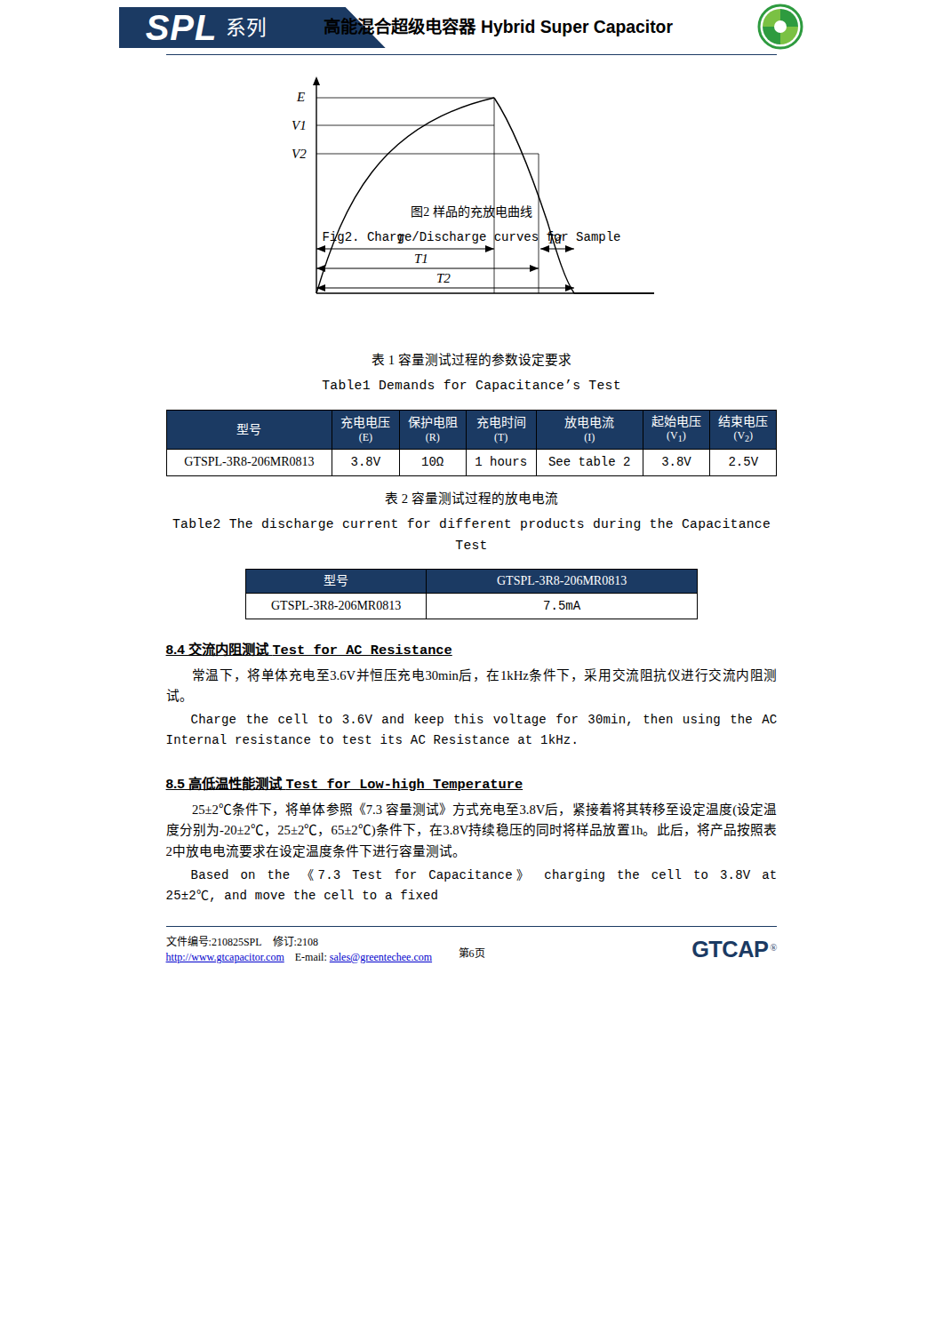SPL 系列
高能混合超级电容器Hybrid Super Capacitor
E V1 V2 T T1 Td T2
图2 样品的充放电曲线
Fig2. Charge/Discharge curves for Sample
表 1 容量测试过程的参数设定要求
Table1 Demands for Capacitance’s Test
| 型号 | 充电电压 (E) | 保护电阻 (R) | 充电时间 (T) | 放电电流 (I) | 起始电压 (V 1 ) | 结束电压 (V 2 ) |
| --- | --- | --- | --- | --- | --- | --- |
| GTSPL-3R8-206MR0813 | 3.8V | 10Ω | 1 hours | See table 2 | 3.8V | 2.5V |
表 2 容量测试过程的放电电流
Table2 The discharge current for different products during the Capacitance Test
| 型号 | GTSPL-3R8-206MR0813 |
| --- | --- |
| GTSPL-3R8-206MR0813 | 7.5mA |
8.4 交流内阻测试 Test for AC Resistance
常温下，将单体充电至3.6V并恒压充电30min后，在1kHz条件下，采用交流阻抗仪进行交流内阻测试。
Charge the cell to 3.6V and keep this voltage for 30min, then using the AC Internal resistance to test its AC Resistance at 1kHz.
8.5 高低温性能测试 Test for Low-high Temperature
25±2℃条件下，将单体参照《7.3 容量测试》方式充电至3.8V后，紧接着将其转移至设定温度(设定温度分别为-20±2℃，25±2℃，65±2℃)条件下，在3.8V持续稳压的同时将样品放置1h。此后，将产品按照表2中放电电流要求在设定温度条件下进行容量测试。
Based on the 《7.3 Test for Capacitance》 charging the cell to 3.8V at 25±2℃, and move the cell to a fixed
文件编号:210825SPL 修订:2108
http://www.gtcapacitor.com E-mail: sales@greentechee.com
第6页
GTCAP®